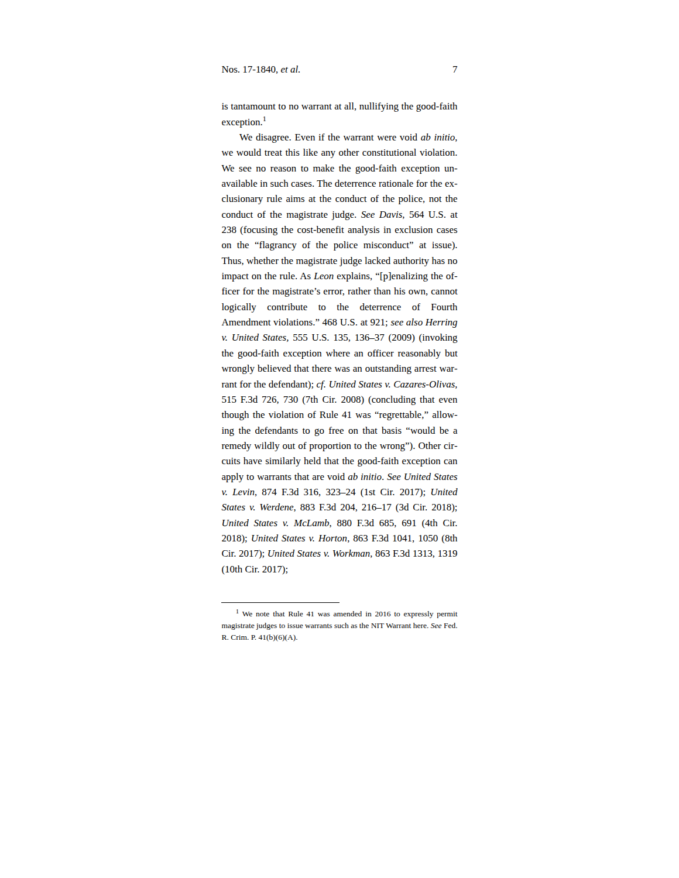Nos. 17‑1840, et al. 7
is tantamount to no warrant at all, nullifying the good‑faith exception.1
We disagree. Even if the warrant were void ab initio, we would treat this like any other constitutional violation. We see no reason to make the good‑faith exception unavailable in such cases. The deterrence rationale for the exclusionary rule aims at the conduct of the police, not the conduct of the magistrate judge. See Davis, 564 U.S. at 238 (focusing the cost‑benefit analysis in exclusion cases on the “flagrancy of the police misconduct” at issue). Thus, whether the magistrate judge lacked authority has no impact on the rule. As Leon explains, “[p]enalizing the officer for the magistrate’s error, rather than his own, cannot logically contribute to the deterrence of Fourth Amendment violations.” 468 U.S. at 921; see also Herring v. United States, 555 U.S. 135, 136–37 (2009) (invoking the good‑faith exception where an officer reasonably but wrongly believed that there was an outstanding arrest warrant for the defendant); cf. United States v. Cazares‑Olivas, 515 F.3d 726, 730 (7th Cir. 2008) (concluding that even though the violation of Rule 41 was “regrettable,” allowing the defendants to go free on that basis “would be a remedy wildly out of proportion to the wrong”). Other circuits have similarly held that the good‑faith exception can apply to warrants that are void ab initio. See United States v. Levin, 874 F.3d 316, 323–24 (1st Cir. 2017); United States v. Werdene, 883 F.3d 204, 216–17 (3d Cir. 2018); United States v. McLamb, 880 F.3d 685, 691 (4th Cir. 2018); United States v. Horton, 863 F.3d 1041, 1050 (8th Cir. 2017); United States v. Workman, 863 F.3d 1313, 1319 (10th Cir. 2017);
1 We note that Rule 41 was amended in 2016 to expressly permit magistrate judges to issue warrants such as the NIT Warrant here. See Fed. R. Crim. P. 41(b)(6)(A).